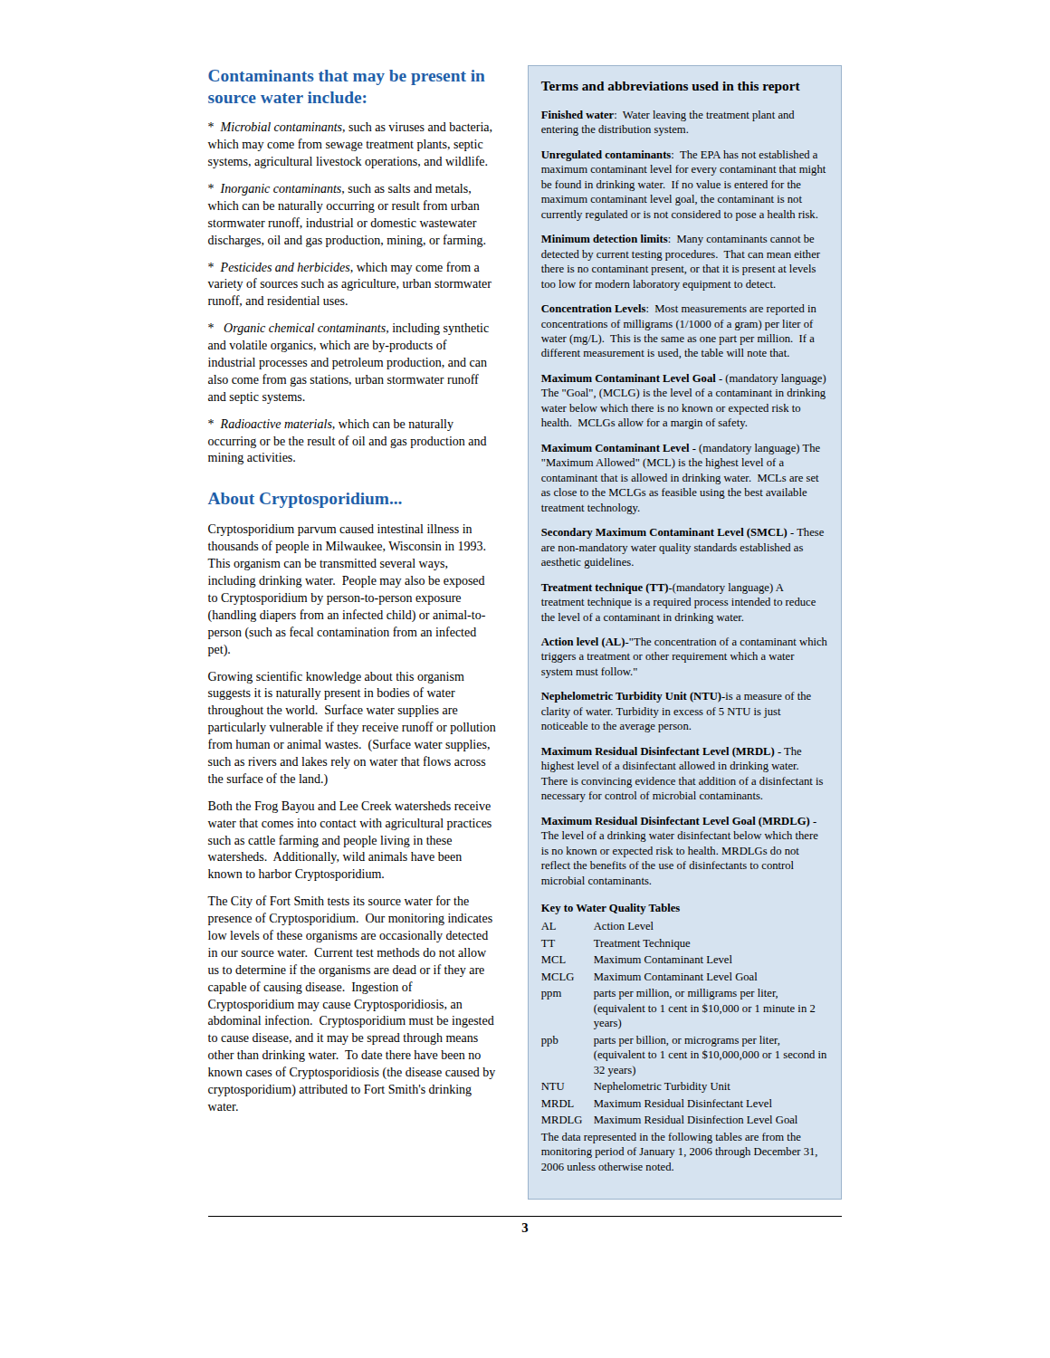Contaminants that may be present in source water include:
* Microbial contaminants, such as viruses and bacteria, which may come from sewage treatment plants, septic systems, agricultural livestock operations, and wildlife.
* Inorganic contaminants, such as salts and metals, which can be naturally occurring or result from urban stormwater runoff, industrial or domestic wastewater discharges, oil and gas production, mining, or farming.
* Pesticides and herbicides, which may come from a variety of sources such as agriculture, urban stormwater runoff, and residential uses.
* Organic chemical contaminants, including synthetic and volatile organics, which are by-products of industrial processes and petroleum production, and can also come from gas stations, urban stormwater runoff and septic systems.
* Radioactive materials, which can be naturally occurring or be the result of oil and gas production and mining activities.
About Cryptosporidium...
Cryptosporidium parvum caused intestinal illness in thousands of people in Milwaukee, Wisconsin in 1993. This organism can be transmitted several ways, including drinking water. People may also be exposed to Cryptosporidium by person-to-person exposure (handling diapers from an infected child) or animal-to-person (such as fecal contamination from an infected pet).
Growing scientific knowledge about this organism suggests it is naturally present in bodies of water throughout the world. Surface water supplies are particularly vulnerable if they receive runoff or pollution from human or animal wastes. (Surface water supplies, such as rivers and lakes rely on water that flows across the surface of the land.)
Both the Frog Bayou and Lee Creek watersheds receive water that comes into contact with agricultural practices such as cattle farming and people living in these watersheds. Additionally, wild animals have been known to harbor Cryptosporidium.
The City of Fort Smith tests its source water for the presence of Cryptosporidium. Our monitoring indicates low levels of these organisms are occasionally detected in our source water. Current test methods do not allow us to determine if the organisms are dead or if they are capable of causing disease. Ingestion of Cryptosporidium may cause Cryptosporidiosis, an abdominal infection. Cryptosporidium must be ingested to cause disease, and it may be spread through means other than drinking water. To date there have been no known cases of Cryptosporidiosis (the disease caused by cryptosporidium) attributed to Fort Smith's drinking water.
Terms and abbreviations used in this report
Finished water: Water leaving the treatment plant and entering the distribution system.
Unregulated contaminants: The EPA has not established a maximum contaminant level for every contaminant that might be found in drinking water. If no value is entered for the maximum contaminant level goal, the contaminant is not currently regulated or is not considered to pose a health risk.
Minimum detection limits: Many contaminants cannot be detected by current testing procedures. That can mean either there is no contaminant present, or that it is present at levels too low for modern laboratory equipment to detect.
Concentration Levels: Most measurements are reported in concentrations of milligrams (1/1000 of a gram) per liter of water (mg/L). This is the same as one part per million. If a different measurement is used, the table will note that.
Maximum Contaminant Level Goal - (mandatory language) The "Goal", (MCLG) is the level of a contaminant in drinking water below which there is no known or expected risk to health. MCLGs allow for a margin of safety.
Maximum Contaminant Level - (mandatory language) The "Maximum Allowed" (MCL) is the highest level of a contaminant that is allowed in drinking water. MCLs are set as close to the MCLGs as feasible using the best available treatment technology.
Secondary Maximum Contaminant Level (SMCL) - These are non-mandatory water quality standards established as aesthetic guidelines.
Treatment technique (TT)-(mandatory language) A treatment technique is a required process intended to reduce the level of a contaminant in drinking water.
Action level (AL)-"The concentration of a contaminant which triggers a treatment or other requirement which a water system must follow."
Nephelometric Turbidity Unit (NTU)-is a measure of the clarity of water. Turbidity in excess of 5 NTU is just noticeable to the average person.
Maximum Residual Disinfectant Level (MRDL) - The highest level of a disinfectant allowed in drinking water. There is convincing evidence that addition of a disinfectant is necessary for control of microbial contaminants.
Maximum Residual Disinfectant Level Goal (MRDLG) - The level of a drinking water disinfectant below which there is no known or expected risk to health. MRDLGs do not reflect the benefits of the use of disinfectants to control microbial contaminants.
Key to Water Quality Tables
| AL | Action Level |
| TT | Treatment Technique |
| MCL | Maximum Contaminant Level |
| MCLG | Maximum Contaminant Level Goal |
| ppm | parts per million, or milligrams per liter, (equivalent to 1 cent in $10,000 or 1 minute in 2 years) |
| ppb | parts per billion, or micrograms per liter, (equivalent to 1 cent in $10,000,000 or 1 second in 32 years) |
| NTU | Nephelometric Turbidity Unit |
| MRDL | Maximum Residual Disinfectant Level |
| MRDLG | Maximum Residual Disinfection Level Goal |
The data represented in the following tables are from the monitoring period of January 1, 2006 through December 31, 2006 unless otherwise noted.
3